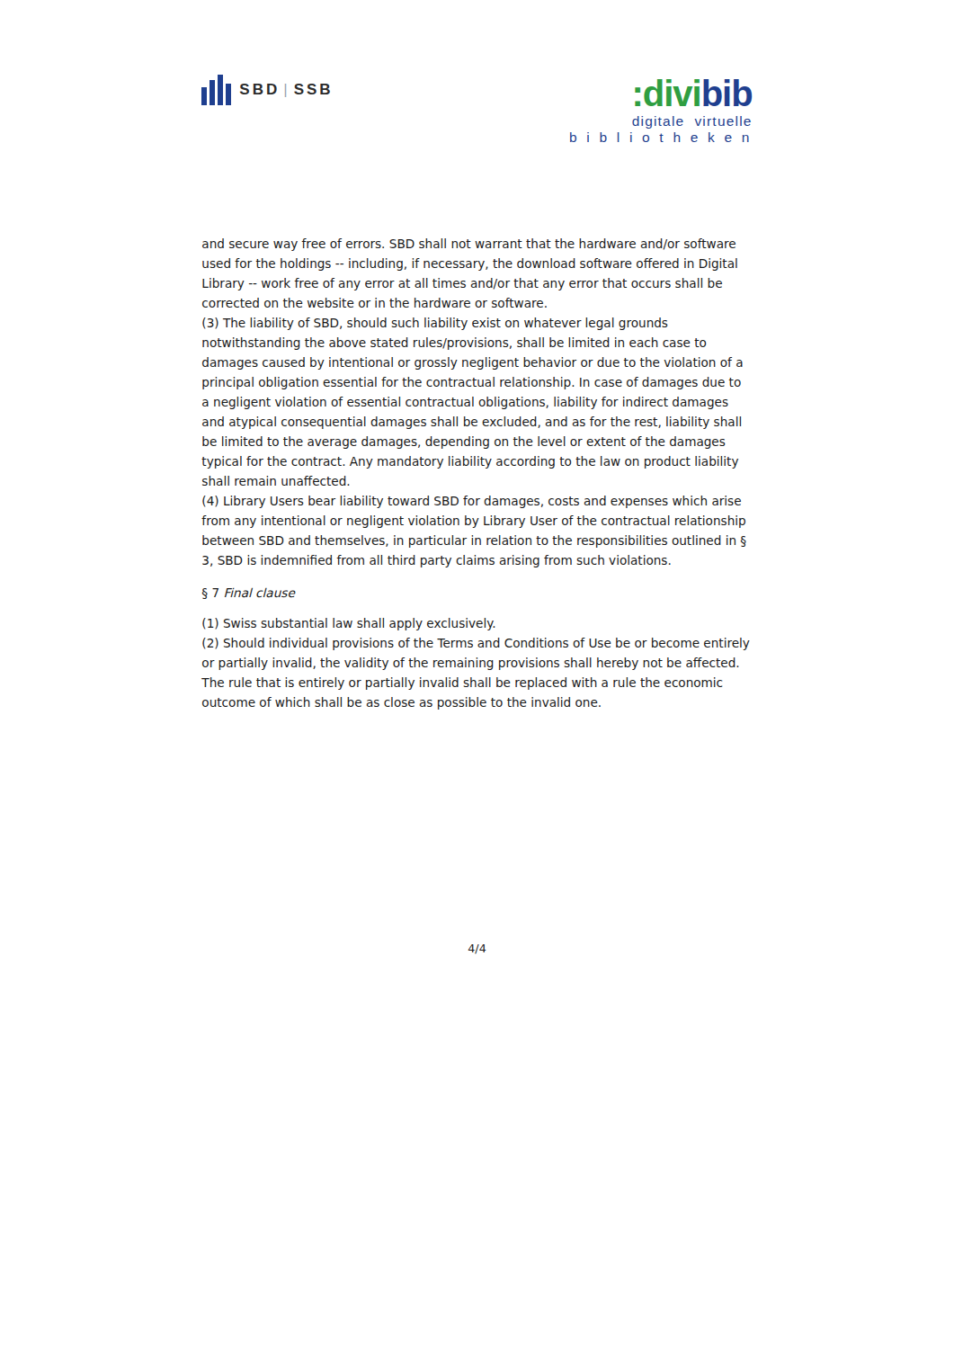SBD|SSB
: divi bib
digitale virtuelle
b i b l i o t h e k e n
and secure way free of errors. SBD shall not warrant that the hardware and/or software used for the holdings -- including, if necessary, the download software offered in Digital Library -- work free of any error at all times and/or that any error that occurs shall be corrected on the website or in the hardware or software.
(3) The liability of SBD, should such liability exist on whatever legal grounds notwithstanding the above stated rules/provisions, shall be limited in each case to damages caused by intentional or grossly negligent behavior or due to the violation of a principal obligation essential for the contractual relationship. In case of damages due to a negligent violation of essential contractual obligations, liability for indirect damages and atypical consequential damages shall be excluded, and as for the rest, liability shall be limited to the average damages, depending on the level or extent of the damages typical for the contract. Any mandatory liability according to the law on product liability shall remain unaffected.
(4) Library Users bear liability toward SBD for damages, costs and expenses which arise from any intentional or negligent violation by Library User of the contractual relationship between SBD and themselves, in particular in relation to the responsibilities outlined in § 3, SBD is indemnified from all third party claims arising from such violations.
§ 7 Final clause
(1) Swiss substantial law shall apply exclusively.
(2) Should individual provisions of the Terms and Conditions of Use be or become entirely or partially invalid, the validity of the remaining provisions shall hereby not be affected. The rule that is entirely or partially invalid shall be replaced with a rule the economic outcome of which shall be as close as possible to the invalid one.
4/4